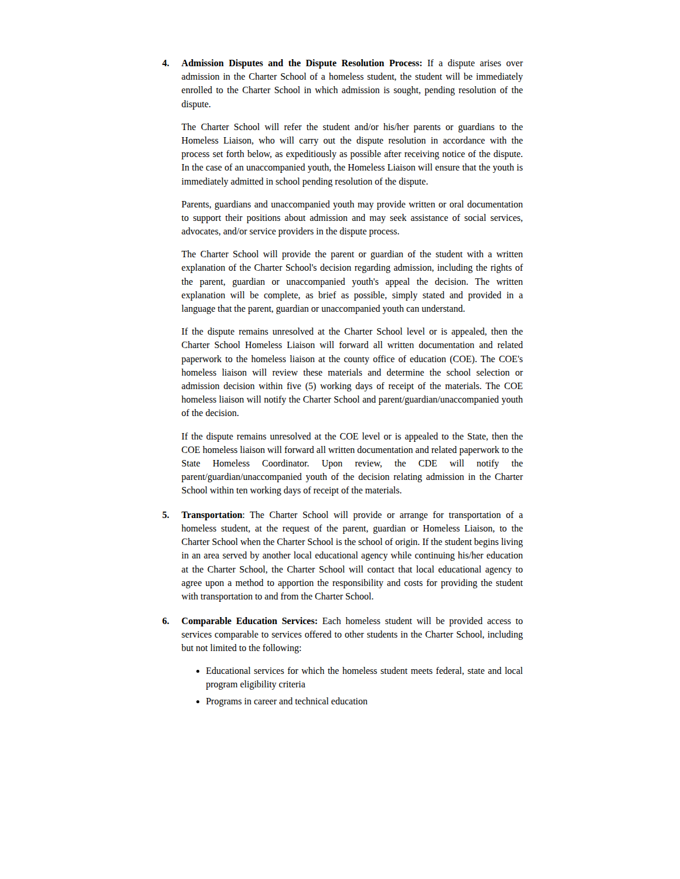4.
Admission Disputes and the Dispute Resolution Process: If a dispute arises over admission in the Charter School of a homeless student, the student will be immediately enrolled to the Charter School in which admission is sought, pending resolution of the dispute.
The Charter School will refer the student and/or his/her parents or guardians to the Homeless Liaison, who will carry out the dispute resolution in accordance with the process set forth below, as expeditiously as possible after receiving notice of the dispute. In the case of an unaccompanied youth, the Homeless Liaison will ensure that the youth is immediately admitted in school pending resolution of the dispute.
Parents, guardians and unaccompanied youth may provide written or oral documentation to support their positions about admission and may seek assistance of social services, advocates, and/or service providers in the dispute process.
The Charter School will provide the parent or guardian of the student with a written explanation of the Charter School's decision regarding admission, including the rights of the parent, guardian or unaccompanied youth's appeal the decision. The written explanation will be complete, as brief as possible, simply stated and provided in a language that the parent, guardian or unaccompanied youth can understand.
If the dispute remains unresolved at the Charter School level or is appealed, then the Charter School Homeless Liaison will forward all written documentation and related paperwork to the homeless liaison at the county office of education (COE). The COE's homeless liaison will review these materials and determine the school selection or admission decision within five (5) working days of receipt of the materials. The COE homeless liaison will notify the Charter School and parent/guardian/unaccompanied youth of the decision.
If the dispute remains unresolved at the COE level or is appealed to the State, then the COE homeless liaison will forward all written documentation and related paperwork to the State Homeless Coordinator. Upon review, the CDE will notify the parent/guardian/unaccompanied youth of the decision relating admission in the Charter School within ten working days of receipt of the materials.
5.
Transportation: The Charter School will provide or arrange for transportation of a homeless student, at the request of the parent, guardian or Homeless Liaison, to the Charter School when the Charter School is the school of origin. If the student begins living in an area served by another local educational agency while continuing his/her education at the Charter School, the Charter School will contact that local educational agency to agree upon a method to apportion the responsibility and costs for providing the student with transportation to and from the Charter School.
6.
Comparable Education Services: Each homeless student will be provided access to services comparable to services offered to other students in the Charter School, including but not limited to the following:
Educational services for which the homeless student meets federal, state and local program eligibility criteria
Programs in career and technical education